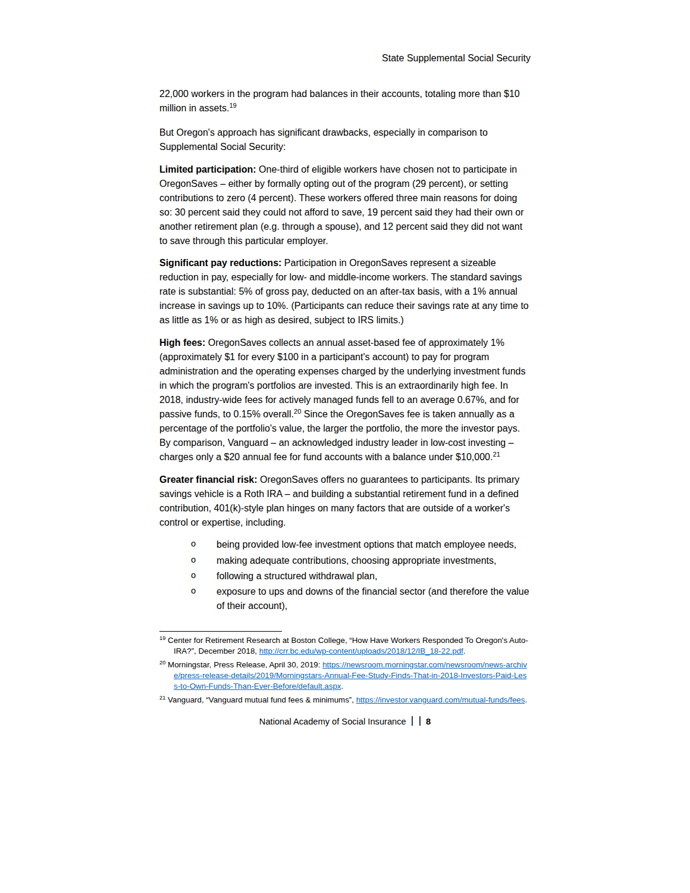State Supplemental Social Security
22,000 workers in the program had balances in their accounts, totaling more than $10 million in assets.19
But Oregon's approach has significant drawbacks, especially in comparison to Supplemental Social Security:
Limited participation: One-third of eligible workers have chosen not to participate in OregonSaves – either by formally opting out of the program (29 percent), or setting contributions to zero (4 percent). These workers offered three main reasons for doing so: 30 percent said they could not afford to save, 19 percent said they had their own or another retirement plan (e.g. through a spouse), and 12 percent said they did not want to save through this particular employer.
Significant pay reductions: Participation in OregonSaves represent a sizeable reduction in pay, especially for low- and middle-income workers. The standard savings rate is substantial: 5% of gross pay, deducted on an after-tax basis, with a 1% annual increase in savings up to 10%. (Participants can reduce their savings rate at any time to as little as 1% or as high as desired, subject to IRS limits.)
High fees: OregonSaves collects an annual asset-based fee of approximately 1% (approximately $1 for every $100 in a participant's account) to pay for program administration and the operating expenses charged by the underlying investment funds in which the program's portfolios are invested. This is an extraordinarily high fee. In 2018, industry-wide fees for actively managed funds fell to an average 0.67%, and for passive funds, to 0.15% overall.20 Since the OregonSaves fee is taken annually as a percentage of the portfolio's value, the larger the portfolio, the more the investor pays. By comparison, Vanguard – an acknowledged industry leader in low-cost investing – charges only a $20 annual fee for fund accounts with a balance under $10,000.21
Greater financial risk: OregonSaves offers no guarantees to participants. Its primary savings vehicle is a Roth IRA – and building a substantial retirement fund in a defined contribution, 401(k)-style plan hinges on many factors that are outside of a worker's control or expertise, including.
being provided low-fee investment options that match employee needs,
making adequate contributions, choosing appropriate investments,
following a structured withdrawal plan,
exposure to ups and downs of the financial sector (and therefore the value of their account),
19 Center for Retirement Research at Boston College, “How Have Workers Responded To Oregon's Auto-IRA?”, December 2018, http://crr.bc.edu/wp-content/uploads/2018/12/IB_18-22.pdf.
20 Morningstar, Press Release, April 30, 2019: https://newsroom.morningstar.com/newsroom/news-archive/press-release-details/2019/Morningstars-Annual-Fee-Study-Finds-That-in-2018-Investors-Paid-Less-to-Own-Funds-Than-Ever-Before/default.aspx.
21 Vanguard, “Vanguard mutual fund fees & minimums”, https://investor.vanguard.com/mutual-funds/fees.
National Academy of Social Insurance 8